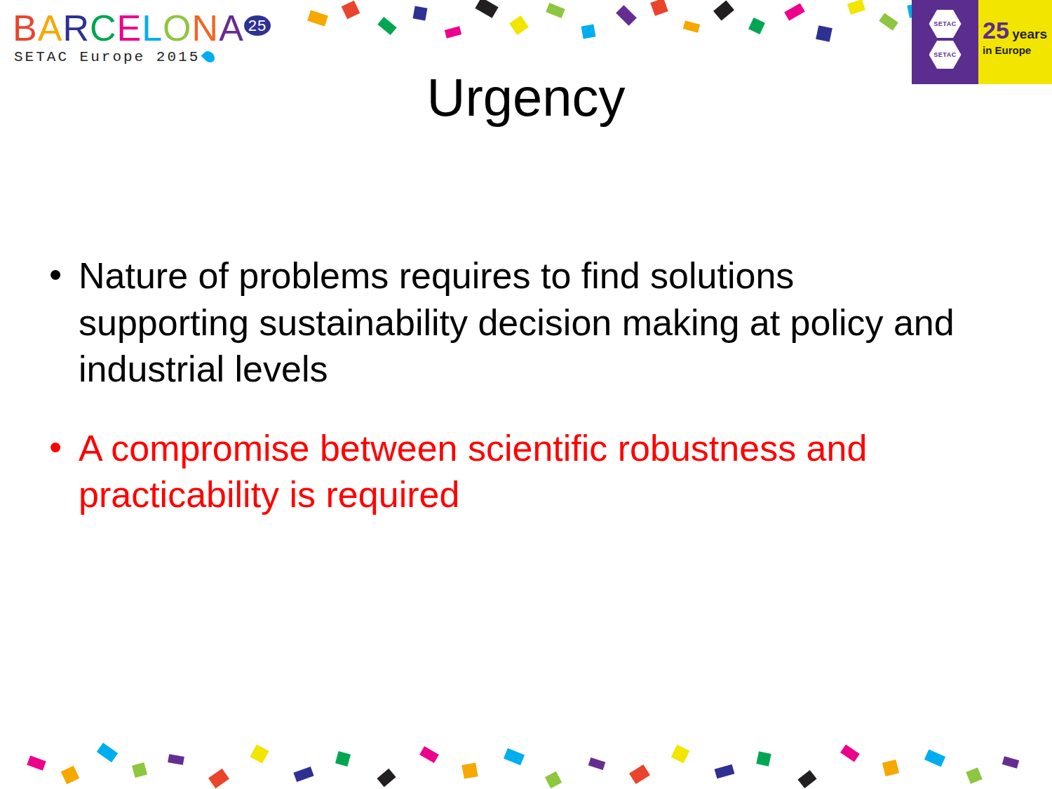BARCELONA 25
SETAC Europe 2015
SETAC
SETAC
25 years in Europe
Urgency
Nature of problems requires to find solutions supporting sustainability decision making at policy and industrial levels
A compromise between scientific robustness and practicability is required